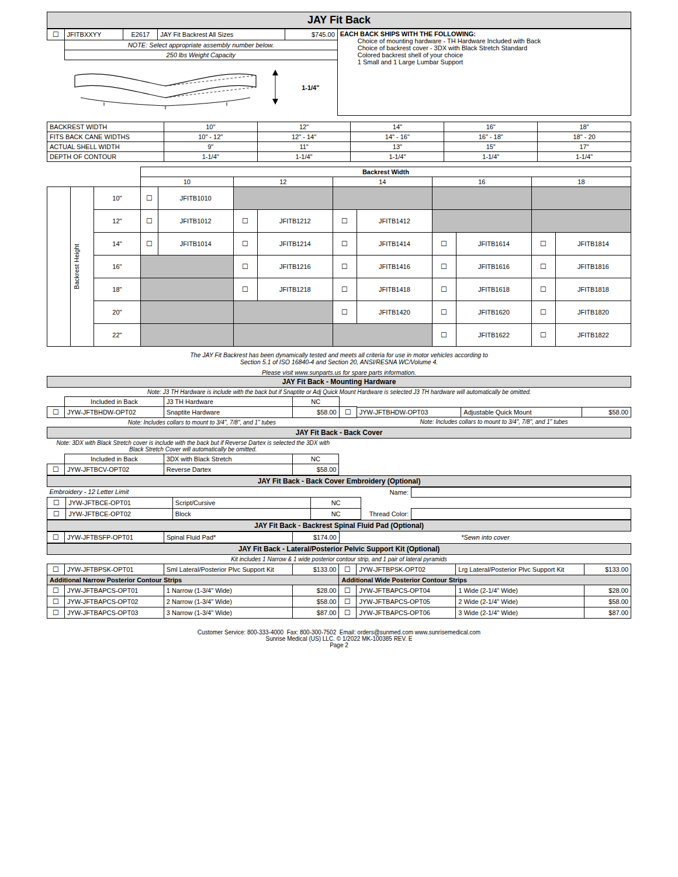JAY Fit Back
| ☐ | JFITBXXYY | E2617 | JAY Fit Backrest All Sizes | $745.00 | EACH BACK SHIPS WITH THE FOLLOWING: Choice of mounting hardware - TH Hardware Included with Back Choice of backrest cover - 3DX with Black Stretch Standard Colored backrest shell of your choice 1 Small and 1 Large Lumbar Support |
| | NOTE: Select appropriate assembly number below. |
| | 250 lbs Weight Capacity |
| | / / / 1-1/4" / |
| BACKREST WIDTH | 10" | 12" | 14" | 16" | 18" |
| FITS BACK CANE WIDTHS | 10" - 12" | 12" - 14" | 14" - 16" | 16" - 18" | 18" - 20 |
| ACTUAL SHELL WIDTH | 9" | 11" | 13" | 15" | 17" |
| DEPTH OF CONTOUR | 1-1/4" | 1-1/4" | 1-1/4" | 1-1/4" | 1-1/4" |
| | | | Backrest Width |
| | | | 10 | 12 | 14 | 16 | 18 |
| | Backrest Height | 10" | ☐ | JFITB1010 | | | | |
| 12" | ☐ | JFITB1012 | ☐ | JFITB1212 | ☐ | JFITB1412 | | |
| 14" | ☐ | JFITB1014 | ☐ | JFITB1214 | ☐ | JFITB1414 | ☐ | JFITB1614 | ☐ | JFITB1814 |
| 16" | | ☐ | JFITB1216 | ☐ | JFITB1416 | ☐ | JFITB1616 | ☐ | JFITB1816 |
| 18" | | ☐ | JFITB1218 | ☐ | JFITB1418 | ☐ | JFITB1618 | ☐ | JFITB1818 |
| 20" | | | ☐ | JFITB1420 | ☐ | JFITB1620 | ☐ | JFITB1820 |
| 22" | | | | ☐ | JFITB1622 | ☐ | JFITB1822 |
The JAY Fit Backrest has been dynamically tested and meets all criteria for use in motor vehicles according to
Section 5.1 of ISO 16840-4 and Section 20, ANSI/RESNA WC/Volume 4.
Please visit www.sunparts.us for spare parts information.
JAY Fit Back - Mounting Hardware
| Note: J3 TH Hardware is include with the back but if Snaptite or Adj Quick Mount Hardware is selected J3 TH hardware will automatically be omitted. |
| | Included in Back | J3 TH Hardware | NC | | |
| ☐ | JYW-JFTBHDW-OPT02 | Snaptite Hardware | $58.00 | ☐ | / JYW-JFTBHDW-OPT03 / Adjustable Quick Mount / $58.00 / |
| | Note: Includes collars to mount to 3/4", 7/8", and 1" tubes | | Note: Includes collars to mount to 3/4", 7/8", and 1" tubes |
JAY Fit Back - Back Cover
| Note: 3DX with Black Stretch cover is include with the back but if Reverse Dartex is selected the 3DX with Black Stretch Cover will automatically be omitted. |
| | Included in Back | 3DX with Black Stretch | NC | |
| ☐ | JYW-JFTBCV-OPT02 | Reverse Dartex | $58.00 | |
JAY Fit Back - Back Cover Embroidery (Optional)
| Embroidery - 12 Letter Limit | Name: | |
| ☐ | JYW-JFTBCE-OPT01 | Script/Cursive | NC | | |
| ☐ | JYW-JFTBCE-OPT02 | Block | NC | Thread Color: | |
JAY Fit Back - Backrest Spinal Fluid Pad (Optional)
| ☐ | JYW-JFTBSFP-OPT01 | Spinal Fluid Pad* | $174.00 | *Sewn into cover |
JAY Fit Back - Lateral/Posterior Pelvic Support Kit (Optional)
| Kit includes 1 Narrow & 1 wide posterior contour strip, and 1 pair of lateral pyramids |
| ☐ | JYW-JFTBPSK-OPT01 | Sml Lateral/Posterior Plvc Support Kit | $133.00 | ☐ | JYW-JFTBPSK-OPT02 | Lrg Lateral/Posterior Plvc Support Kit | $133.00 |
| Additional Narrow Posterior Contour Strips | Additional Wide Posterior Contour Strips |
| ☐ | JYW-JFTBAPCS-OPT01 | 1 Narrow (1-3/4" Wide) | $28.00 | ☐ | JYW-JFTBAPCS-OPT04 | 1 Wide (2-1/4" Wide) | $28.00 |
| ☐ | JYW-JFTBAPCS-OPT02 | 2 Narrow (1-3/4" Wide) | $58.00 | ☐ | JYW-JFTBAPCS-OPT05 | 2 Wide (2-1/4" Wide) | $58.00 |
| ☐ | JYW-JFTBAPCS-OPT03 | 3 Narrow (1-3/4" Wide) | $87.00 | ☐ | JYW-JFTBAPCS-OPT06 | 3 Wide (2-1/4" Wide) | $87.00 |
Customer Service: 800-333-4000 Fax: 800-300-7502 Email: orders@sunmed.com www.sunrisemedical.com
Sunrise Medical (US) LLC. © 1/2022 MK-100385 REV. E
Page 2